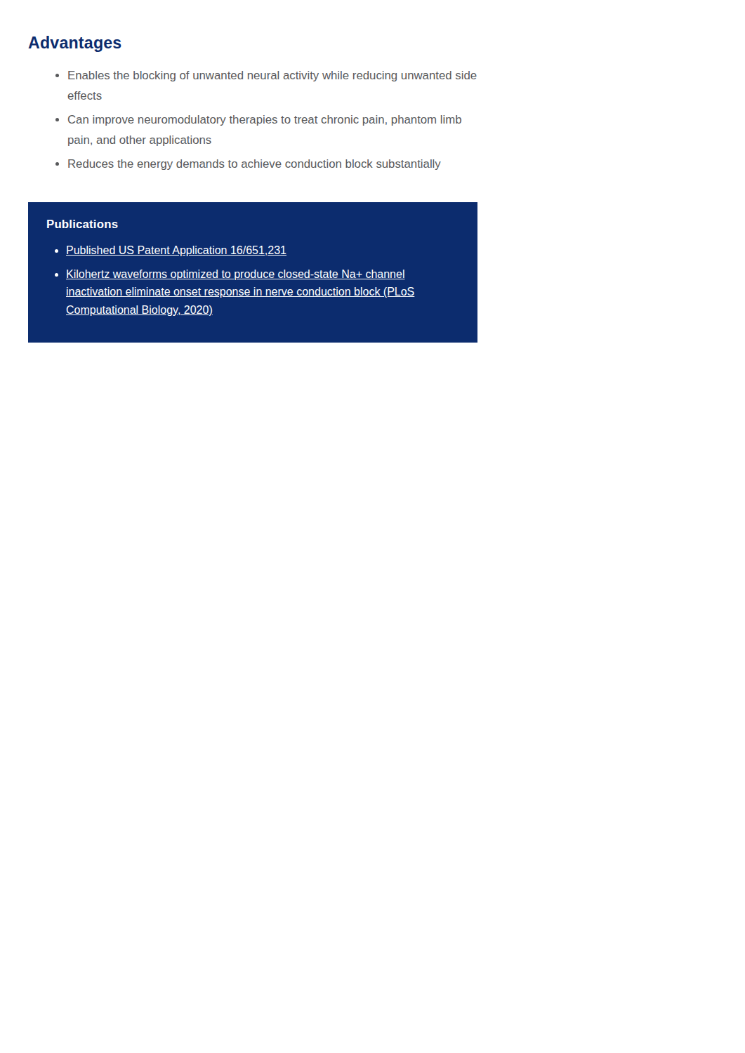Advantages
Enables the blocking of unwanted neural activity while reducing unwanted side effects
Can improve neuromodulatory therapies to treat chronic pain, phantom limb pain, and other applications
Reduces the energy demands to achieve conduction block substantially
Publications
Published US Patent Application 16/651,231
Kilohertz waveforms optimized to produce closed-state Na+ channel inactivation eliminate onset response in nerve conduction block (PLoS Computational Biology, 2020)